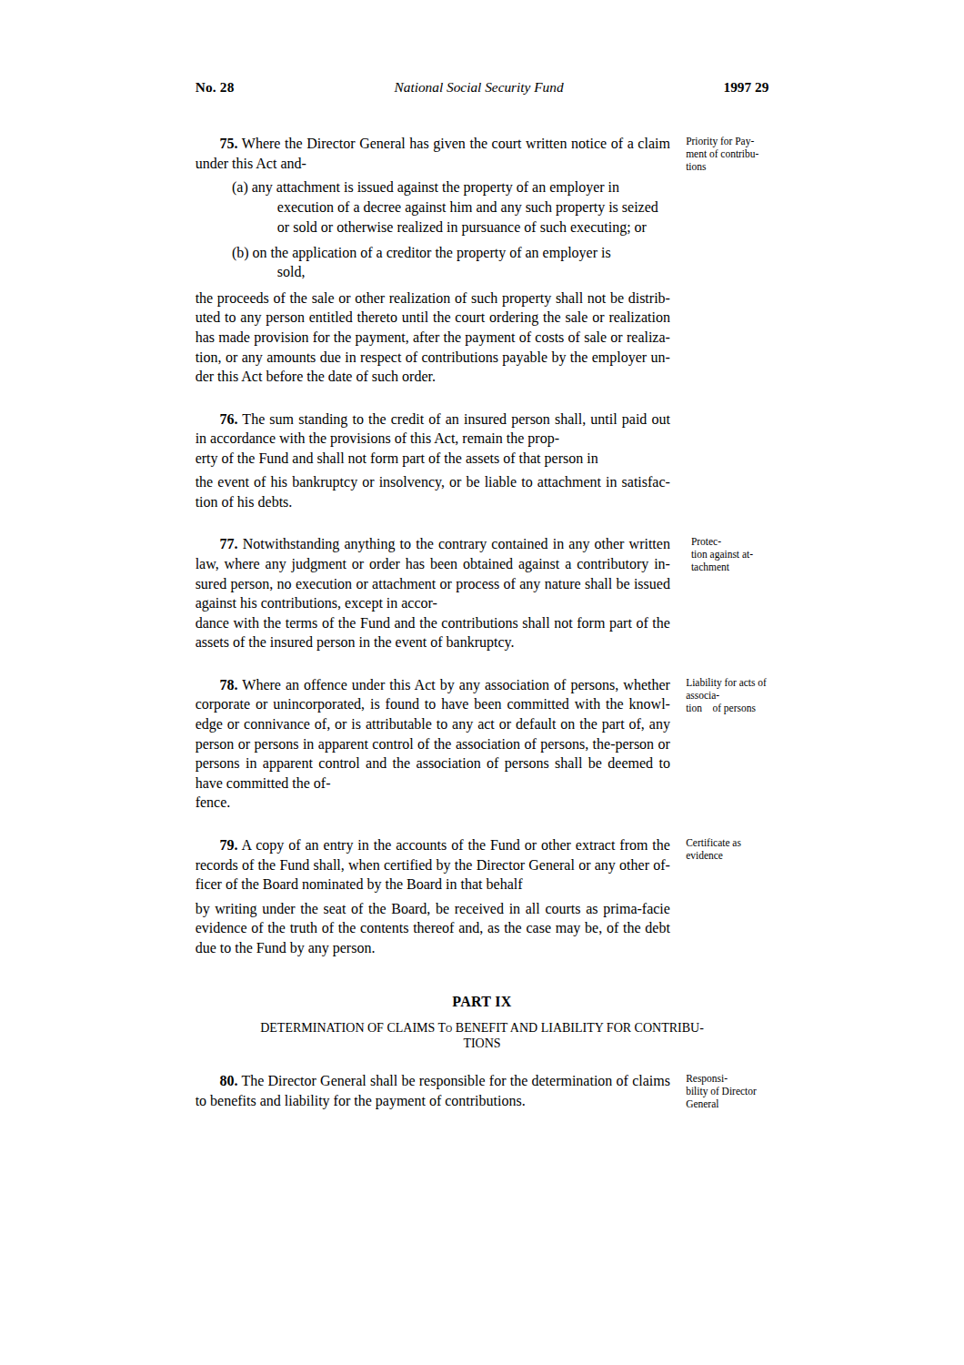No. 28
National Social Security Fund
1997 29
75. Where the Director General has given the court written notice of a claim under this Act and-
(a) any attachment is issued against the property of an employer in execution of a decree against him and any such property is seized or sold or otherwise realized in pursuance of such executing; or
(b) on the application of a creditor the property of an employer is sold,
the proceeds of the sale or other realization of such property shall not be distributed to any person entitled thereto until the court ordering the sale or realization has made provision for the payment, after the payment of costs of sale or realization, or any amounts due in respect of contributions payable by the employer under this Act before the date of such order.
Priority for Pay-
ment of contribu-
tions
76. The sum standing to the credit of an insured person shall, until paid out in accordance with the provisions of this Act, remain the prop-
erty of the Fund and shall not form part of the assets of that person in
the event of his bankruptcy or insolvency, or be liable to attachment in satisfaction of his debts.
77. Notwithstanding anything to the contrary contained in any other written law, where any judgment or order has been obtained against a contributory insured person, no execution or attachment or process of any nature shall be issued against his contributions, except in accor-
dance with the terms of the Fund and the contributions shall not form part of the assets of the insured person in the event of bankruptcy.
Protec-
tion against at-
tachment
78. Where an offence under this Act by any association of persons, whether corporate or unincorporated, is found to have been committed with the knowledge or connivance of, or is attributable to any act or default on the part of, any person or persons in apparent control of the association of persons, the-person or persons in apparent control and the association of persons shall be deemed to have committed the of-
fence.
Liability for acts of associa-
tion of persons
79. A copy of an entry in the accounts of the Fund or other extract from the records of the Fund shall, when certified by the Director General or any other officer of the Board nominated by the Board in that behalf
by writing under the seat of the Board, be received in all courts as prima-facie evidence of the truth of the contents thereof and, as the case may be, of the debt due to the Fund by any person.
Certificate as evidence
PART IX
DETERMINATION OF CLAIMS To BENEFIT AND LIABILITY FOR CONTRIBU-TIONS
80. The Director General shall be responsible for the determination of claims to benefits and liability for the payment of contributions.
Responsi-
bility of Director General